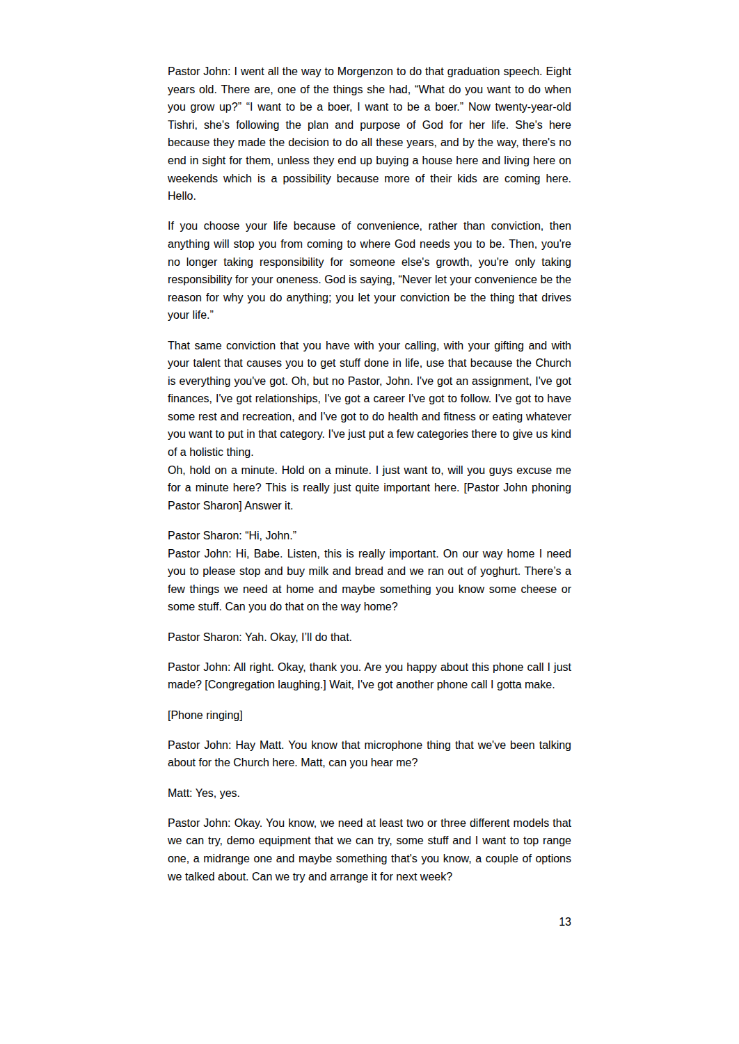Pastor John: I went all the way to Morgenzon to do that graduation speech. Eight years old. There are, one of the things she had, “What do you want to do when you grow up?” “I want to be a boer, I want to be a boer.” Now twenty-year-old Tishri, she's following the plan and purpose of God for her life. She's here because they made the decision to do all these years, and by the way, there's no end in sight for them, unless they end up buying a house here and living here on weekends which is a possibility because more of their kids are coming here. Hello.
If you choose your life because of convenience, rather than conviction, then anything will stop you from coming to where God needs you to be. Then, you're no longer taking responsibility for someone else's growth, you're only taking responsibility for your oneness. God is saying, “Never let your convenience be the reason for why you do anything; you let your conviction be the thing that drives your life.”
That same conviction that you have with your calling, with your gifting and with your talent that causes you to get stuff done in life, use that because the Church is everything you've got. Oh, but no Pastor, John. I've got an assignment, I've got finances, I've got relationships, I've got a career I've got to follow. I've got to have some rest and recreation, and I've got to do health and fitness or eating whatever you want to put in that category. I've just put a few categories there to give us kind of a holistic thing.
Oh, hold on a minute. Hold on a minute. I just want to, will you guys excuse me for a minute here? This is really just quite important here. [Pastor John phoning Pastor Sharon] Answer it.
Pastor Sharon: “Hi, John.”
Pastor John: Hi, Babe. Listen, this is really important. On our way home I need you to please stop and buy milk and bread and we ran out of yoghurt. There’s a few things we need at home and maybe something you know some cheese or some stuff. Can you do that on the way home?
Pastor Sharon: Yah. Okay, I’ll do that.
Pastor John: All right. Okay, thank you. Are you happy about this phone call I just made? [Congregation laughing.] Wait, I've got another phone call I gotta make.
[Phone ringing]
Pastor John: Hay Matt. You know that microphone thing that we've been talking about for the Church here. Matt, can you hear me?
Matt: Yes, yes.
Pastor John: Okay. You know, we need at least two or three different models that we can try, demo equipment that we can try, some stuff and I want to top range one, a midrange one and maybe something that's you know, a couple of options we talked about. Can we try and arrange it for next week?
13